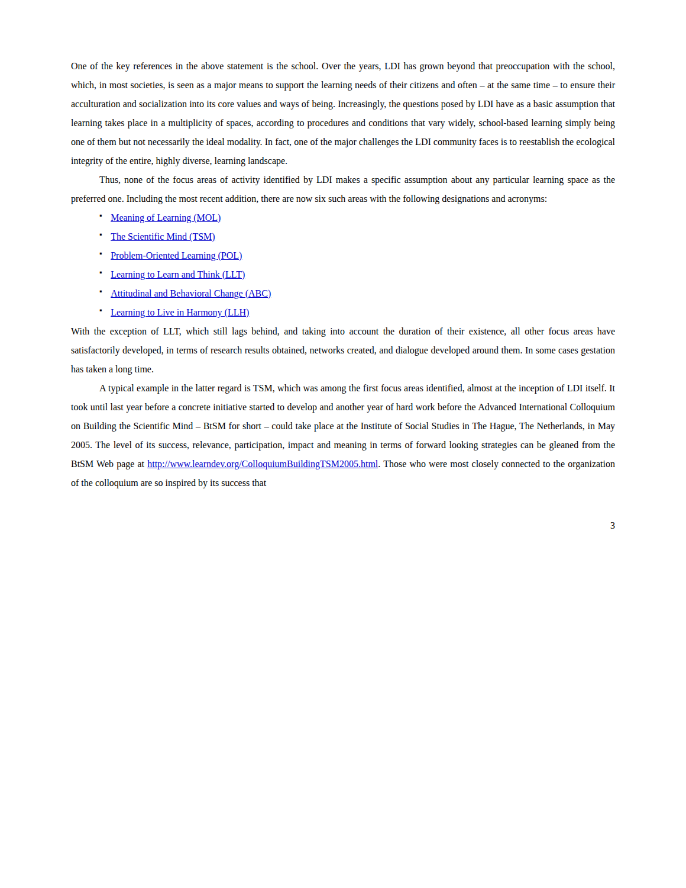One of the key references in the above statement is the school. Over the years, LDI has grown beyond that preoccupation with the school, which, in most societies, is seen as a major means to support the learning needs of their citizens and often – at the same time – to ensure their acculturation and socialization into its core values and ways of being. Increasingly, the questions posed by LDI have as a basic assumption that learning takes place in a multiplicity of spaces, according to procedures and conditions that vary widely, school-based learning simply being one of them but not necessarily the ideal modality. In fact, one of the major challenges the LDI community faces is to reestablish the ecological integrity of the entire, highly diverse, learning landscape.
Thus, none of the focus areas of activity identified by LDI makes a specific assumption about any particular learning space as the preferred one. Including the most recent addition, there are now six such areas with the following designations and acronyms:
Meaning of Learning (MOL)
The Scientific Mind (TSM)
Problem-Oriented Learning (POL)
Learning to Learn and Think (LLT)
Attitudinal and Behavioral Change (ABC)
Learning to Live in Harmony (LLH)
With the exception of LLT, which still lags behind, and taking into account the duration of their existence, all other focus areas have satisfactorily developed, in terms of research results obtained, networks created, and dialogue developed around them. In some cases gestation has taken a long time.
A typical example in the latter regard is TSM, which was among the first focus areas identified, almost at the inception of LDI itself. It took until last year before a concrete initiative started to develop and another year of hard work before the Advanced International Colloquium on Building the Scientific Mind – BtSM for short – could take place at the Institute of Social Studies in The Hague, The Netherlands, in May 2005. The level of its success, relevance, participation, impact and meaning in terms of forward looking strategies can be gleaned from the BtSM Web page at http://www.learndev.org/ColloquiumBuildingTSM2005.html. Those who were most closely connected to the organization of the colloquium are so inspired by its success that
3